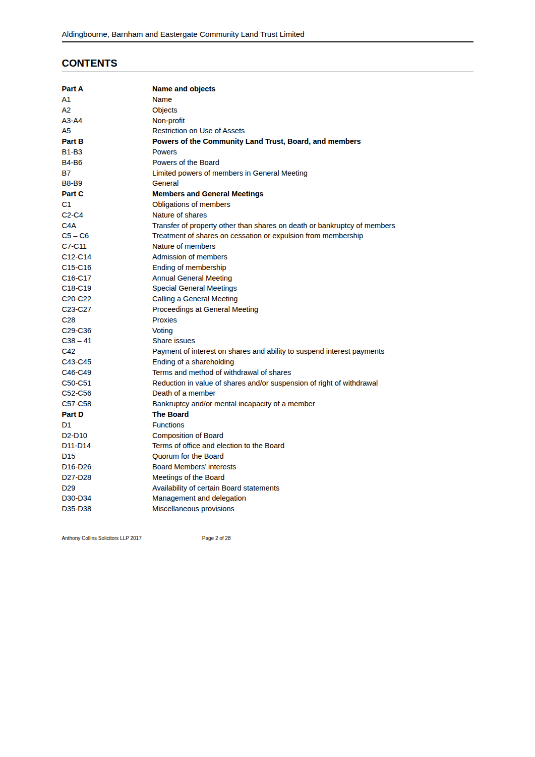Aldingbourne, Barnham and Eastergate Community Land Trust Limited
CONTENTS
| Part A | Name and objects |
| A1 | Name |
| A2 | Objects |
| A3-A4 | Non-profit |
| A5 | Restriction on Use of Assets |
| Part B | Powers of the Community Land Trust, Board, and members |
| B1-B3 | Powers |
| B4-B6 | Powers of the Board |
| B7 | Limited powers of members in General Meeting |
| B8-B9 | General |
| Part C | Members and General Meetings |
| C1 | Obligations of members |
| C2-C4 | Nature of shares |
| C4A | Transfer of property other than shares on death or bankruptcy of members |
| C5 – C6 | Treatment of shares on cessation or expulsion from membership |
| C7-C11 | Nature of members |
| C12-C14 | Admission of members |
| C15-C16 | Ending of membership |
| C16-C17 | Annual General Meeting |
| C18-C19 | Special General Meetings |
| C20-C22 | Calling a General Meeting |
| C23-C27 | Proceedings at General Meeting |
| C28 | Proxies |
| C29-C36 | Voting |
| C38 – 41 | Share issues |
| C42 | Payment of interest on shares and ability to suspend interest payments |
| C43-C45 | Ending of a shareholding |
| C46-C49 | Terms and method of withdrawal of shares |
| C50-C51 | Reduction in value of shares and/or suspension of right of withdrawal |
| C52-C56 | Death of a member |
| C57-C58 | Bankruptcy and/or mental incapacity of a member |
| Part D | The Board |
| D1 | Functions |
| D2-D10 | Composition of Board |
| D11-D14 | Terms of office and election to the Board |
| D15 | Quorum for the Board |
| D16-D26 | Board Members’ interests |
| D27-D28 | Meetings of the Board |
| D29 | Availability of certain Board statements |
| D30-D34 | Management and delegation |
| D35-D38 | Miscellaneous provisions |
Anthony Collins Solicitors LLP 2017 Page 2 of 28